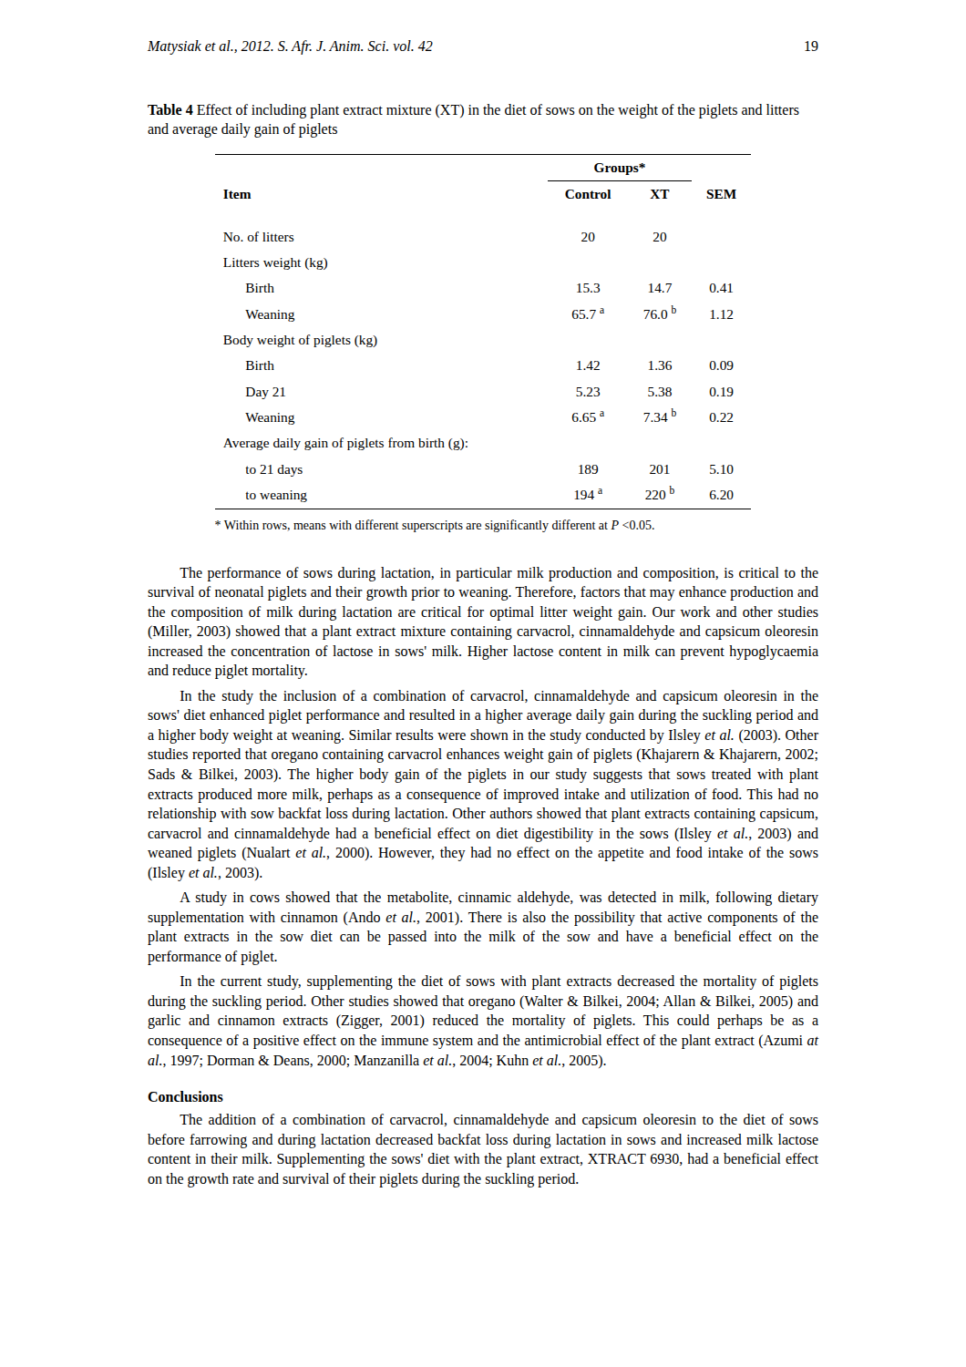Matysiak et al., 2012. S. Afr. J. Anim. Sci. vol. 42 19
Table 4 Effect of including plant extract mixture (XT) in the diet of sows on the weight of the piglets and litters and average daily gain of piglets
| Item | Groups* | SEM |
| --- | --- | --- |
| Control | XT |
| No. of litters | 20 | 20 | |
| Litters weight (kg) | | | |
| Birth | 15.3 | 14.7 | 0.41 |
| Weaning | 65.7 a | 76.0 b | 1.12 |
| Body weight of piglets (kg) | | | |
| Birth | 1.42 | 1.36 | 0.09 |
| Day 21 | 5.23 | 5.38 | 0.19 |
| Weaning | 6.65 a | 7.34 b | 0.22 |
| Average daily gain of piglets from birth (g): | | | |
| to 21 days | 189 | 201 | 5.10 |
| to weaning | 194 a | 220 b | 6.20 |
* Within rows, means with different superscripts are significantly different at P <0.05.
The performance of sows during lactation, in particular milk production and composition, is critical to the survival of neonatal piglets and their growth prior to weaning. Therefore, factors that may enhance production and the composition of milk during lactation are critical for optimal litter weight gain. Our work and other studies (Miller, 2003) showed that a plant extract mixture containing carvacrol, cinnamaldehyde and capsicum oleoresin increased the concentration of lactose in sows' milk. Higher lactose content in milk can prevent hypoglycaemia and reduce piglet mortality.
In the study the inclusion of a combination of carvacrol, cinnamaldehyde and capsicum oleoresin in the sows' diet enhanced piglet performance and resulted in a higher average daily gain during the suckling period and a higher body weight at weaning. Similar results were shown in the study conducted by Ilsley et al. (2003). Other studies reported that oregano containing carvacrol enhances weight gain of piglets (Khajarern & Khajarern, 2002; Sads & Bilkei, 2003). The higher body gain of the piglets in our study suggests that sows treated with plant extracts produced more milk, perhaps as a consequence of improved intake and utilization of food. This had no relationship with sow backfat loss during lactation. Other authors showed that plant extracts containing capsicum, carvacrol and cinnamaldehyde had a beneficial effect on diet digestibility in the sows (Ilsley et al., 2003) and weaned piglets (Nualart et al., 2000). However, they had no effect on the appetite and food intake of the sows (Ilsley et al., 2003).
A study in cows showed that the metabolite, cinnamic aldehyde, was detected in milk, following dietary supplementation with cinnamon (Ando et al., 2001). There is also the possibility that active components of the plant extracts in the sow diet can be passed into the milk of the sow and have a beneficial effect on the performance of piglet.
In the current study, supplementing the diet of sows with plant extracts decreased the mortality of piglets during the suckling period. Other studies showed that oregano (Walter & Bilkei, 2004; Allan & Bilkei, 2005) and garlic and cinnamon extracts (Zigger, 2001) reduced the mortality of piglets. This could perhaps be as a consequence of a positive effect on the immune system and the antimicrobial effect of the plant extract (Azumi at al., 1997; Dorman & Deans, 2000; Manzanilla et al., 2004; Kuhn et al., 2005).
Conclusions
The addition of a combination of carvacrol, cinnamaldehyde and capsicum oleoresin to the diet of sows before farrowing and during lactation decreased backfat loss during lactation in sows and increased milk lactose content in their milk. Supplementing the sows' diet with the plant extract, XTRACT 6930, had a beneficial effect on the growth rate and survival of their piglets during the suckling period.